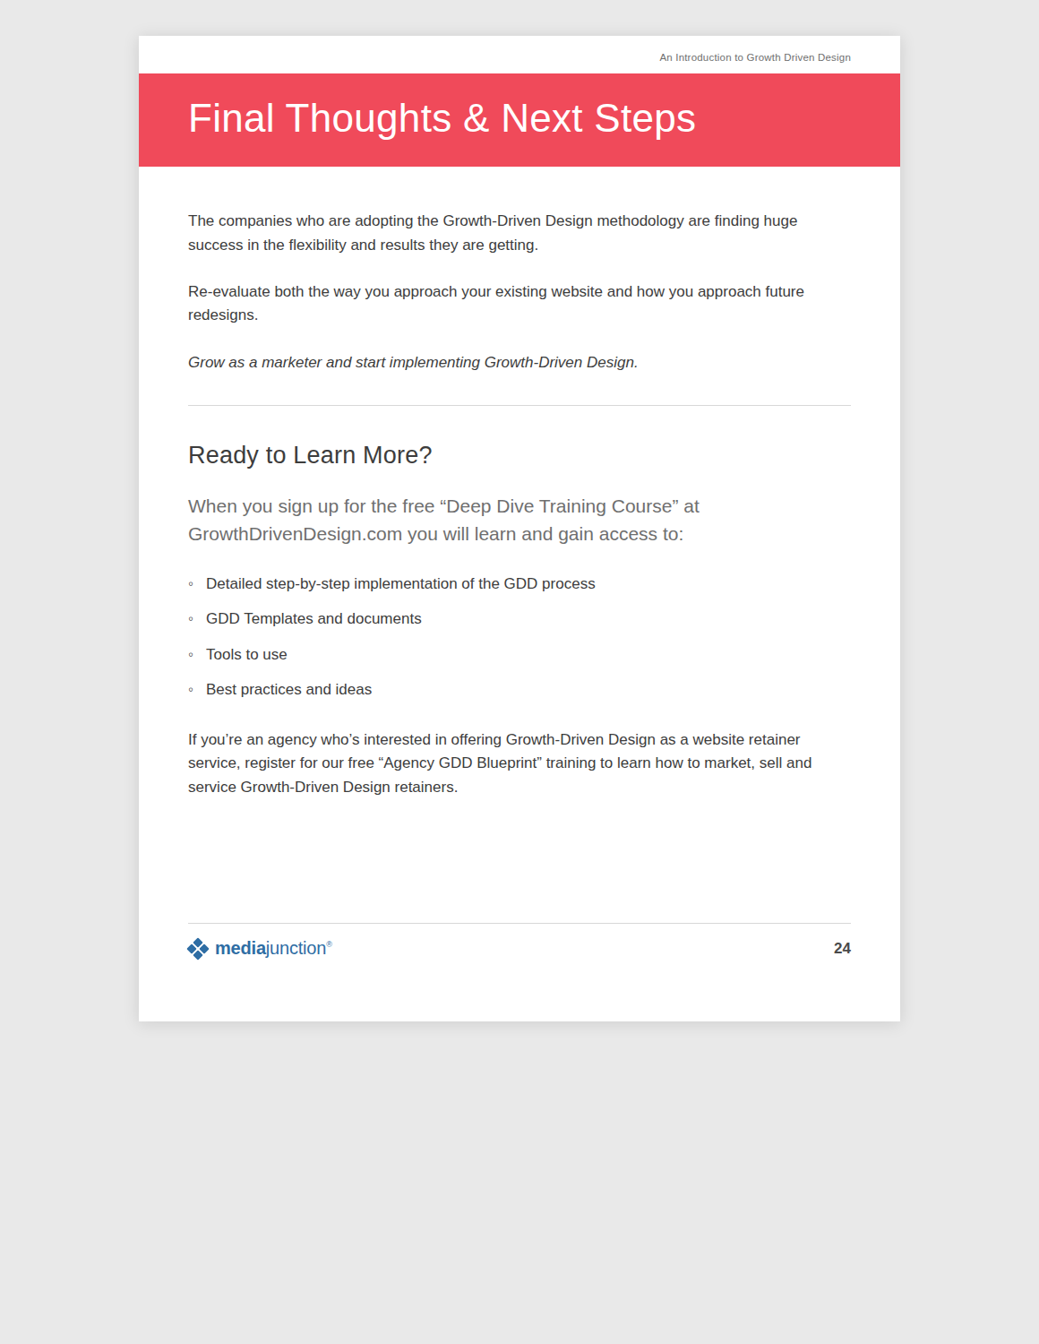An Introduction to Growth Driven Design
Final Thoughts & Next Steps
The companies who are adopting the Growth-Driven Design methodology are finding huge success in the flexibility and results they are getting.
Re-evaluate both the way you approach your existing website and how you approach future redesigns.
Grow as a marketer and start implementing Growth-Driven Design.
Ready to Learn More?
When you sign up for the free “Deep Dive Training Course” at GrowthDrivenDesign.com you will learn and gain access to:
Detailed step-by-step implementation of the GDD process
GDD Templates and documents
Tools to use
Best practices and ideas
If you’re an agency who’s interested in offering Growth-Driven Design as a website retainer service, register for our free “Agency GDD Blueprint” training to learn how to market, sell and service Growth-Driven Design retainers.
mediajunction®
24